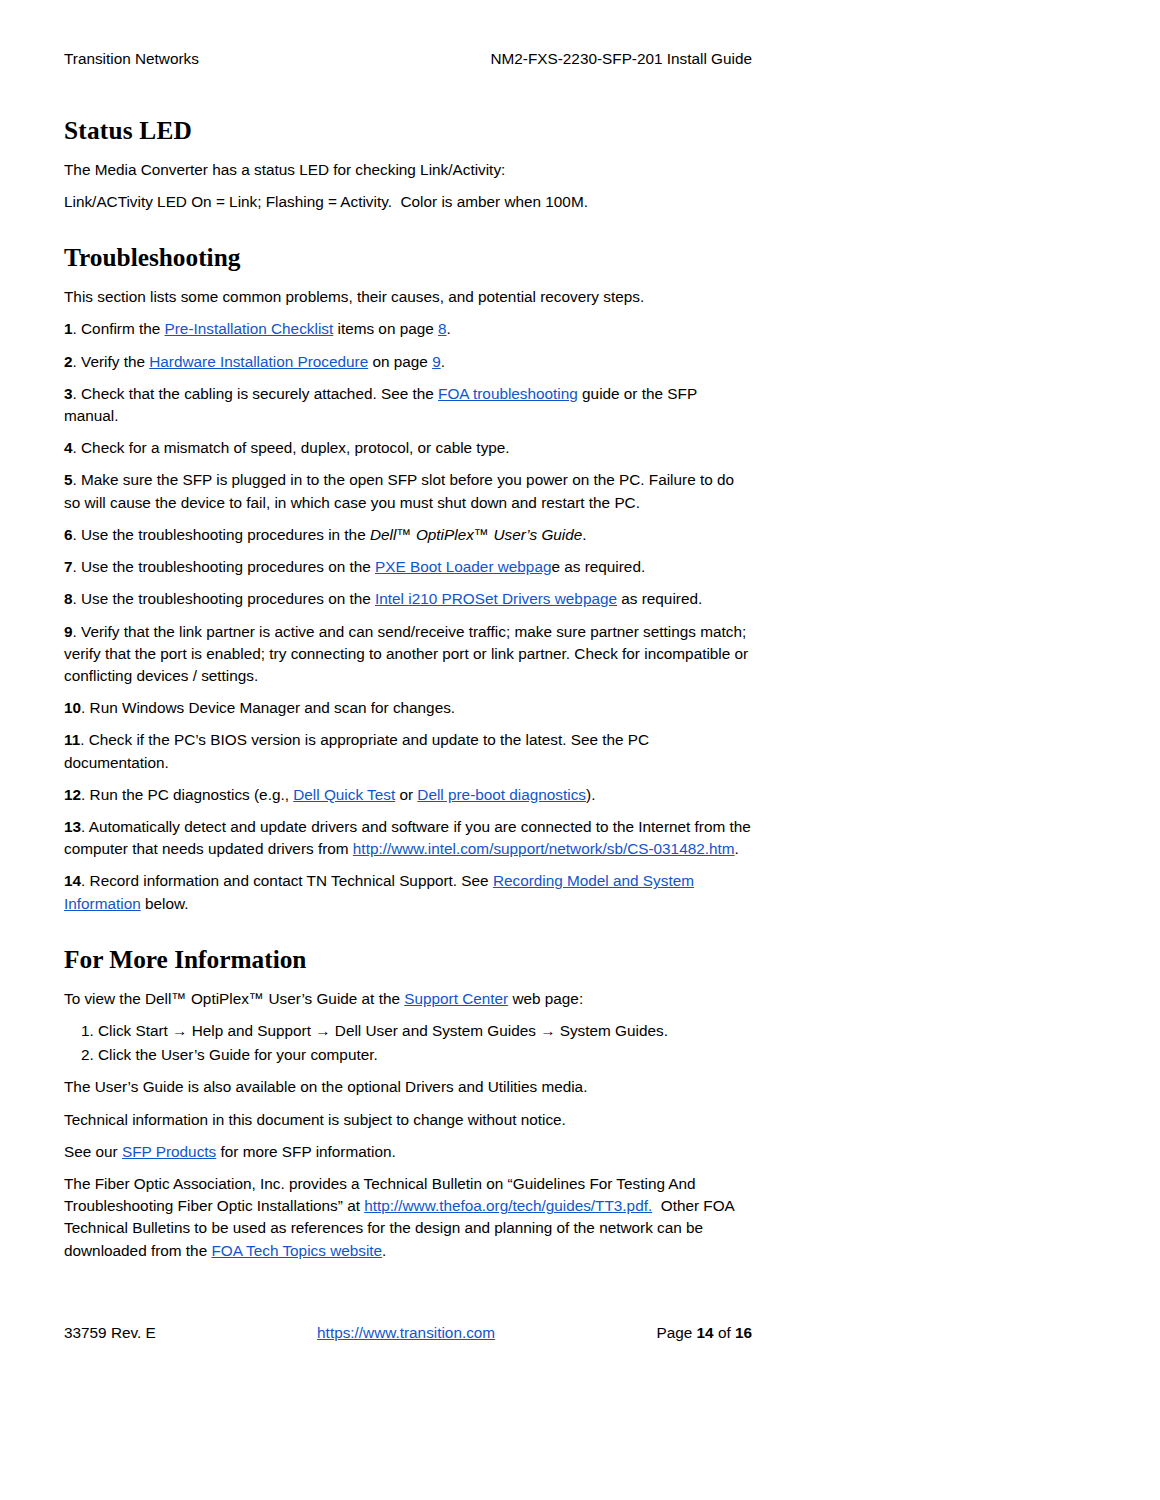Transition Networks NM2-FXS-2230-SFP-201 Install Guide
Status LED
The Media Converter has a status LED for checking Link/Activity:
Link/ACTivity LED On = Link; Flashing = Activity. Color is amber when 100M.
Troubleshooting
This section lists some common problems, their causes, and potential recovery steps.
1. Confirm the Pre-Installation Checklist items on page 8.
2. Verify the Hardware Installation Procedure on page 9.
3. Check that the cabling is securely attached. See the FOA troubleshooting guide or the SFP manual.
4. Check for a mismatch of speed, duplex, protocol, or cable type.
5. Make sure the SFP is plugged in to the open SFP slot before you power on the PC. Failure to do so will cause the device to fail, in which case you must shut down and restart the PC.
6. Use the troubleshooting procedures in the Dell™ OptiPlex™ User’s Guide.
7. Use the troubleshooting procedures on the PXE Boot Loader webpage as required.
8. Use the troubleshooting procedures on the Intel i210 PROSet Drivers webpage as required.
9. Verify that the link partner is active and can send/receive traffic; make sure partner settings match; verify that the port is enabled; try connecting to another port or link partner. Check for incompatible or conflicting devices / settings.
10. Run Windows Device Manager and scan for changes.
11. Check if the PC’s BIOS version is appropriate and update to the latest. See the PC documentation.
12. Run the PC diagnostics (e.g., Dell Quick Test or Dell pre-boot diagnostics).
13. Automatically detect and update drivers and software if you are connected to the Internet from the computer that needs updated drivers from http://www.intel.com/support/network/sb/CS-031482.htm.
14. Record information and contact TN Technical Support. See Recording Model and System Information below.
For More Information
To view the Dell™ OptiPlex™ User’s Guide at the Support Center web page:
Click Start → Help and Support → Dell User and System Guides → System Guides.
Click the User’s Guide for your computer.
The User’s Guide is also available on the optional Drivers and Utilities media.
Technical information in this document is subject to change without notice.
See our SFP Products for more SFP information.
The Fiber Optic Association, Inc. provides a Technical Bulletin on “Guidelines For Testing And Troubleshooting Fiber Optic Installations” at http://www.thefoa.org/tech/guides/TT3.pdf. Other FOA Technical Bulletins to be used as references for the design and planning of the network can be downloaded from the FOA Tech Topics website.
33759 Rev. E https://www.transition.com Page 14 of 16